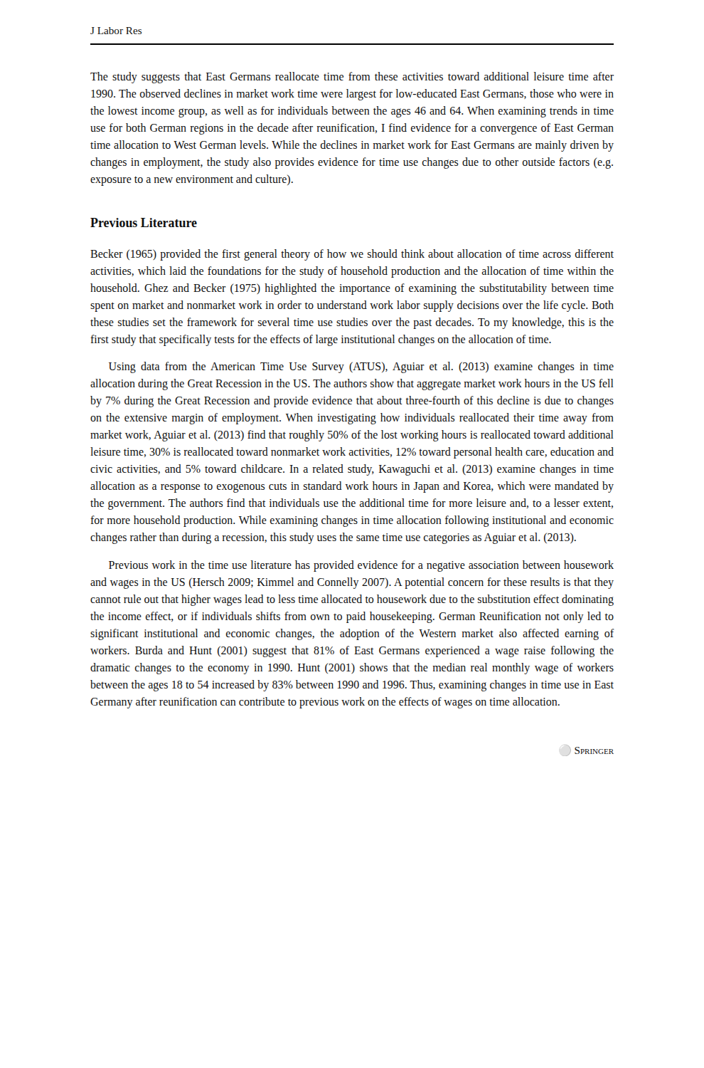J Labor Res
The study suggests that East Germans reallocate time from these activities toward additional leisure time after 1990. The observed declines in market work time were largest for low-educated East Germans, those who were in the lowest income group, as well as for individuals between the ages 46 and 64. When examining trends in time use for both German regions in the decade after reunification, I find evidence for a convergence of East German time allocation to West German levels. While the declines in market work for East Germans are mainly driven by changes in employment, the study also provides evidence for time use changes due to other outside factors (e.g. exposure to a new environment and culture).
Previous Literature
Becker (1965) provided the first general theory of how we should think about allocation of time across different activities, which laid the foundations for the study of household production and the allocation of time within the household. Ghez and Becker (1975) highlighted the importance of examining the substitutability between time spent on market and nonmarket work in order to understand work labor supply decisions over the life cycle. Both these studies set the framework for several time use studies over the past decades. To my knowledge, this is the first study that specifically tests for the effects of large institutional changes on the allocation of time.
Using data from the American Time Use Survey (ATUS), Aguiar et al. (2013) examine changes in time allocation during the Great Recession in the US. The authors show that aggregate market work hours in the US fell by 7% during the Great Recession and provide evidence that about three-fourth of this decline is due to changes on the extensive margin of employment. When investigating how individuals reallocated their time away from market work, Aguiar et al. (2013) find that roughly 50% of the lost working hours is reallocated toward additional leisure time, 30% is reallocated toward nonmarket work activities, 12% toward personal health care, education and civic activities, and 5% toward childcare. In a related study, Kawaguchi et al. (2013) examine changes in time allocation as a response to exogenous cuts in standard work hours in Japan and Korea, which were mandated by the government. The authors find that individuals use the additional time for more leisure and, to a lesser extent, for more household production. While examining changes in time allocation following institutional and economic changes rather than during a recession, this study uses the same time use categories as Aguiar et al. (2013).
Previous work in the time use literature has provided evidence for a negative association between housework and wages in the US (Hersch 2009; Kimmel and Connelly 2007). A potential concern for these results is that they cannot rule out that higher wages lead to less time allocated to housework due to the substitution effect dominating the income effect, or if individuals shifts from own to paid housekeeping. German Reunification not only led to significant institutional and economic changes, the adoption of the Western market also affected earning of workers. Burda and Hunt (2001) suggest that 81% of East Germans experienced a wage raise following the dramatic changes to the economy in 1990. Hunt (2001) shows that the median real monthly wage of workers between the ages 18 to 54 increased by 83% between 1990 and 1996. Thus, examining changes in time use in East Germany after reunification can contribute to previous work on the effects of wages on time allocation.
⚪ Springer